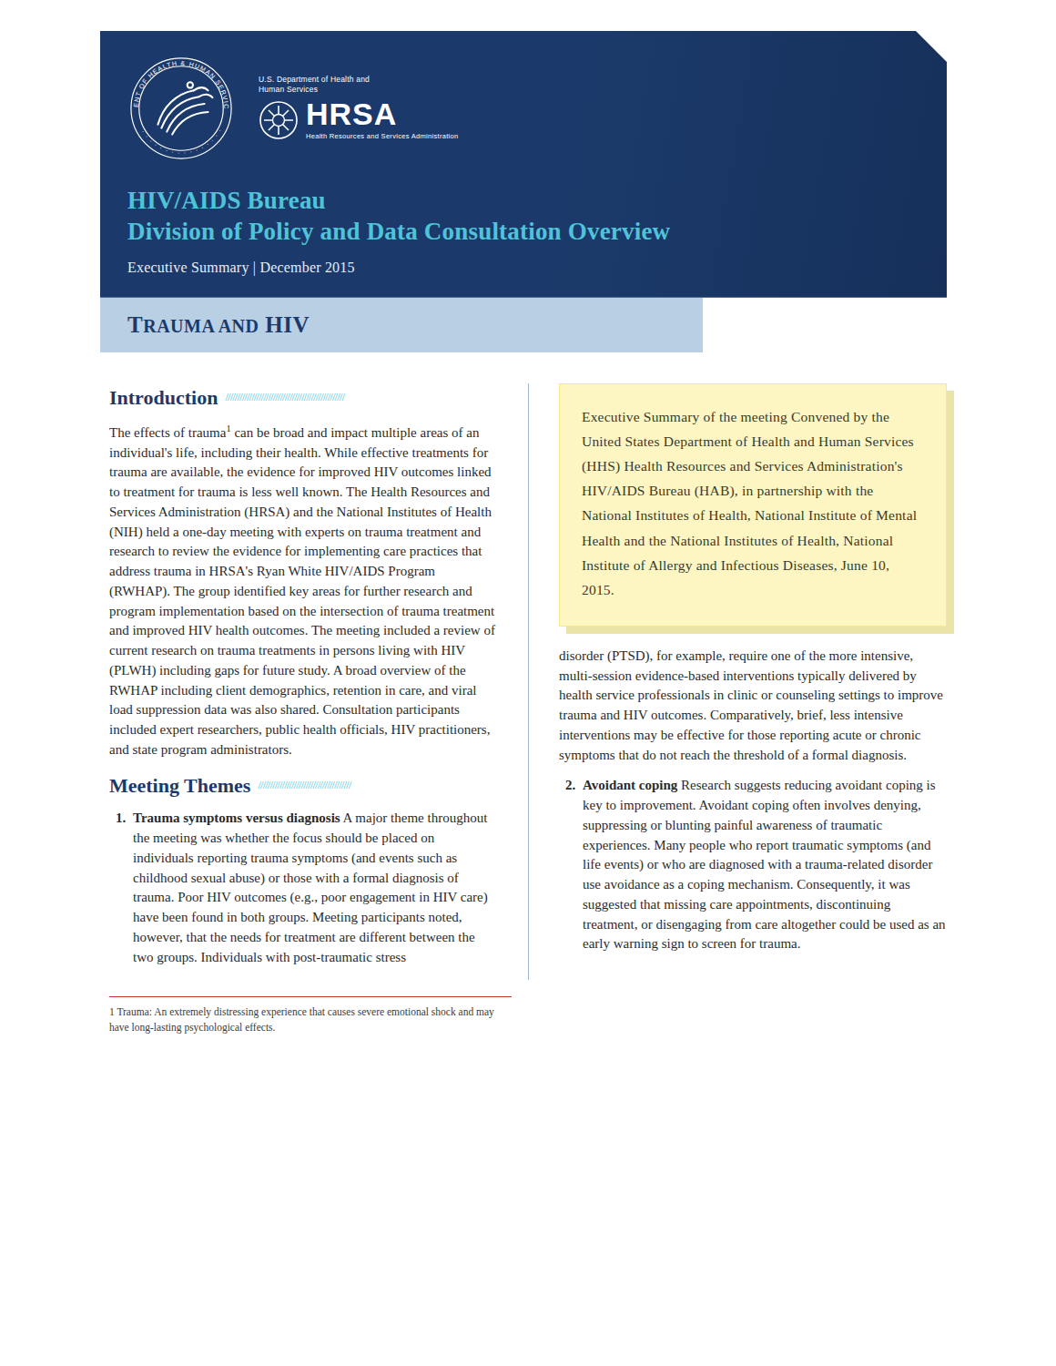DEPARTMENT OF HEALTH & HUMAN SERVICES · USA · · · · · · · · · · · · · · · ·
U.S. Department of Health and Human Services
HRSA
Health Resources and Services Administration
HIV/AIDS Bureau Division of Policy and Data Consultation Overview
Executive Summary | December 2015
TRAUMA AND HIV
Introduction //////////////////////////////////////////////////
The effects of trauma1 can be broad and impact multiple areas of an individual's life, including their health. While effective treatments for trauma are available, the evidence for improved HIV outcomes linked to treatment for trauma is less well known. The Health Resources and Services Administration (HRSA) and the National Institutes of Health (NIH) held a one-day meeting with experts on trauma treatment and research to review the evidence for implementing care practices that address trauma in HRSA's Ryan White HIV/AIDS Program (RWHAP). The group identified key areas for further research and program implementation based on the intersection of trauma treatment and improved HIV health outcomes. The meeting included a review of current research on trauma treatments in persons living with HIV (PLWH) including gaps for future study. A broad overview of the RWHAP including client demographics, retention in care, and viral load suppression data was also shared. Consultation participants included expert researchers, public health officials, HIV practitioners, and state program administrators.
Meeting Themes ///////////////////////////////////////
Trauma symptoms versus diagnosis A major theme throughout the meeting was whether the focus should be placed on individuals reporting trauma symptoms (and events such as childhood sexual abuse) or those with a formal diagnosis of trauma. Poor HIV outcomes (e.g., poor engagement in HIV care) have been found in both groups. Meeting participants noted, however, that the needs for treatment are different between the two groups. Individuals with post-traumatic stress
Executive Summary of the meeting Convened by the United States Department of Health and Human Services (HHS) Health Resources and Services Administration's HIV/AIDS Bureau (HAB), in partnership with the National Institutes of Health, National Institute of Mental Health and the National Institutes of Health, National Institute of Allergy and Infectious Diseases, June 10, 2015.
disorder (PTSD), for example, require one of the more intensive, multi-session evidence-based interventions typically delivered by health service professionals in clinic or counseling settings to improve trauma and HIV outcomes. Comparatively, brief, less intensive interventions may be effective for those reporting acute or chronic symptoms that do not reach the threshold of a formal diagnosis.
Avoidant coping Research suggests reducing avoidant coping is key to improvement. Avoidant coping often involves denying, suppressing or blunting painful awareness of traumatic experiences. Many people who report traumatic symptoms (and life events) or who are diagnosed with a trauma-related disorder use avoidance as a coping mechanism. Consequently, it was suggested that missing care appointments, discontinuing treatment, or disengaging from care altogether could be used as an early warning sign to screen for trauma.
1 Trauma: An extremely distressing experience that causes severe emotional shock and may have long-lasting psychological effects.